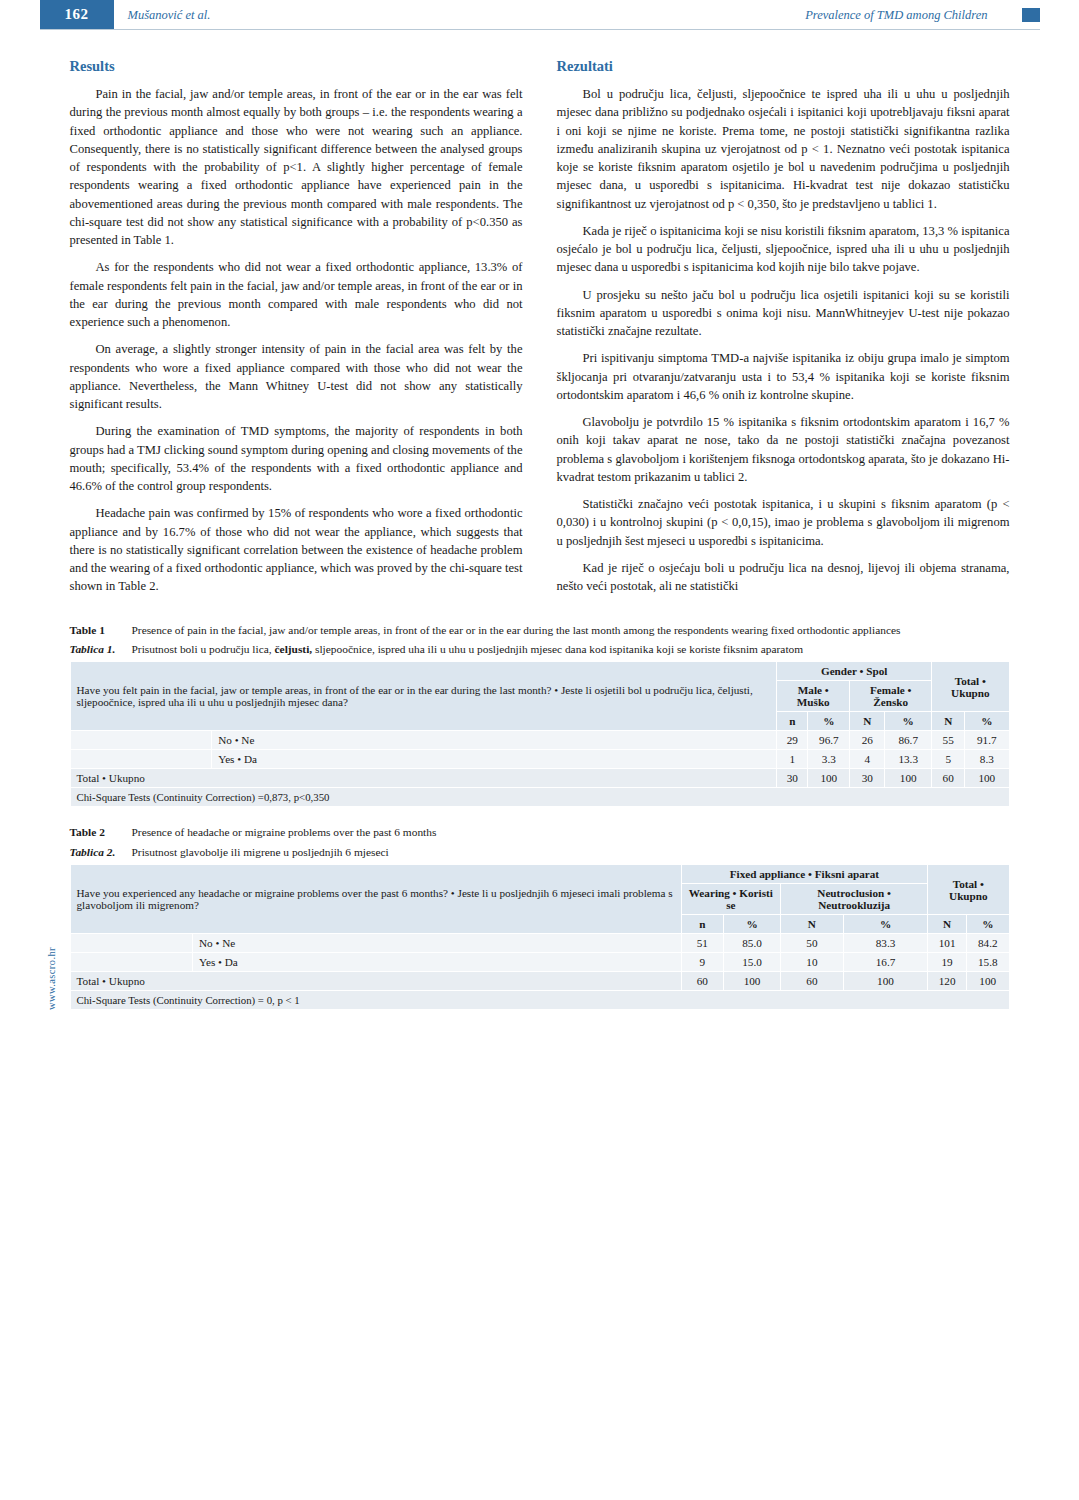162
Mušanović et al.
Prevalence of TMD among Children
Results
Pain in the facial, jaw and/or temple areas, in front of the ear or in the ear was felt during the previous month almost equally by both groups – i.e. the respondents wearing a fixed orthodontic appliance and those who were not wearing such an appliance. Consequently, there is no statistically significant difference between the analysed groups of respondents with the probability of p<1. A slightly higher percentage of female respondents wearing a fixed orthodontic appliance have experienced pain in the abovementioned areas during the previous month compared with male respondents. The chi-square test did not show any statistical significance with a probability of p<0.350 as presented in Table 1.
As for the respondents who did not wear a fixed orthodontic appliance, 13.3% of female respondents felt pain in the facial, jaw and/or temple areas, in front of the ear or in the ear during the previous month compared with male respondents who did not experience such a phenomenon.
On average, a slightly stronger intensity of pain in the facial area was felt by the respondents who wore a fixed appliance compared with those who did not wear the appliance. Nevertheless, the Mann Whitney U-test did not show any statistically significant results.
During the examination of TMD symptoms, the majority of respondents in both groups had a TMJ clicking sound symptom during opening and closing movements of the mouth; specifically, 53.4% of the respondents with a fixed orthodontic appliance and 46.6% of the control group respondents.
Headache pain was confirmed by 15% of respondents who wore a fixed orthodontic appliance and by 16.7% of those who did not wear the appliance, which suggests that there is no statistically significant correlation between the existence of headache problem and the wearing of a fixed orthodontic appliance, which was proved by the chi-square test shown in Table 2.
Rezultati
Bol u području lica, čeljusti, sljepoočnice te ispred uha ili u uhu u posljednjih mjesec dana približno su podjednako osjećali i ispitanici koji upotrebljavaju fiksni aparat i oni koji se njime ne koriste. Prema tome, ne postoji statistički signifikantna razlika između analiziranih skupina uz vjerojatnost od p < 1. Neznatno veći postotak ispitanica koje se koriste fiksnim aparatom osjetilo je bol u navedenim područjima u posljednjih mjesec dana, u usporedbi s ispitanicima. Hi-kvadrat test nije dokazao statističku signifikantnost uz vjerojatnost od p < 0,350, što je predstavljeno u tablici 1.
Kada je riječ o ispitanicima koji se nisu koristili fiksnim aparatom, 13,3 % ispitanica osjećalo je bol u području lica, čeljusti, sljepoočnice, ispred uha ili u uhu u posljednjih mjesec dana u usporedbi s ispitanicima kod kojih nije bilo takve pojave.
U prosjeku su nešto jaču bol u području lica osjetili ispitanici koji su se koristili fiksnim aparatom u usporedbi s onima koji nisu. MannWhitneyjev U-test nije pokazao statistički značajne rezultate.
Pri ispitivanju simptoma TMD-a najviše ispitanika iz obiju grupa imalo je simptom škljocanja pri otvaranju/zatvaranju usta i to 53,4 % ispitanika koji se koriste fiksnim ortodontskim aparatom i 46,6 % onih iz kontrolne skupine.
Glavobolju je potvrdilo 15 % ispitanika s fiksnim ortodontskim aparatom i 16,7 % onih koji takav aparat ne nose, tako da ne postoji statistički značajna povezanost problema s glavoboljom i korištenjem fiksnoga ortodontskog aparata, što je dokazano Hi-kvadrat testom prikazanim u tablici 2.
Statistički značajno veći postotak ispitanica, i u skupini s fiksnim aparatom (p < 0,030) i u kontrolnoj skupini (p < 0,0,15), imao je problema s glavoboljom ili migrenom u posljednjih šest mjeseci u usporedbi s ispitanicima.
Kad je riječ o osjećaju boli u području lica na desnoj, lijevoj ili objema stranama, nešto veći postotak, ali ne statistički
Table 1 Presence of pain in the facial, jaw and/or temple areas, in front of the ear or in the ear during the last month among the respondents wearing fixed orthodontic appliances
Tablica 1. Prisutnost boli u području lica, čeljusti, sljepoočnice, ispred uha ili u uhu u posljednjih mjesec dana kod ispitanika koji se koriste fiksnim aparatom
| Have you felt pain in the facial, jaw or temple areas, in front of the ear or in the ear during the last month? • Jeste li osjetili bol u području lica, čeljusti, sljepoočnice, ispred uha ili u uhu u posljednjih mjesec dana? | Gender • Spol | Total • Ukupno |
| --- | --- | --- |
| Male • Muško | Female • Žensko |
| n | % | N | % | N | % |
| | No • Ne | 29 | 96.7 | 26 | 86.7 | 55 | 91.7 |
| | Yes • Da | 1 | 3.3 | 4 | 13.3 | 5 | 8.3 |
| Total • Ukupno | 30 | 100 | 30 | 100 | 60 | 100 |
| Chi-Square Tests (Continuity Correction) =0,873, p<0,350 |
Table 2 Presence of headache or migraine problems over the past 6 months
Tablica 2. Prisutnost glavobolje ili migrene u posljednjih 6 mjeseci
| Have you experienced any headache or migraine problems over the past 6 months? • Jeste li u posljednjih 6 mjeseci imali problema s glavoboljom ili migrenom? | Fixed appliance • Fiksni aparat | Total • Ukupno |
| --- | --- | --- |
| Wearing • Koristi se | Neutroclusion • Neutrookluzija |
| n | % | N | % | N | % |
| | No • Ne | 51 | 85.0 | 50 | 83.3 | 101 | 84.2 |
| | Yes • Da | 9 | 15.0 | 10 | 16.7 | 19 | 15.8 |
| Total • Ukupno | 60 | 100 | 60 | 100 | 120 | 100 |
| Chi-Square Tests (Continuity Correction) = 0, p < 1 |
www.ascro.hr